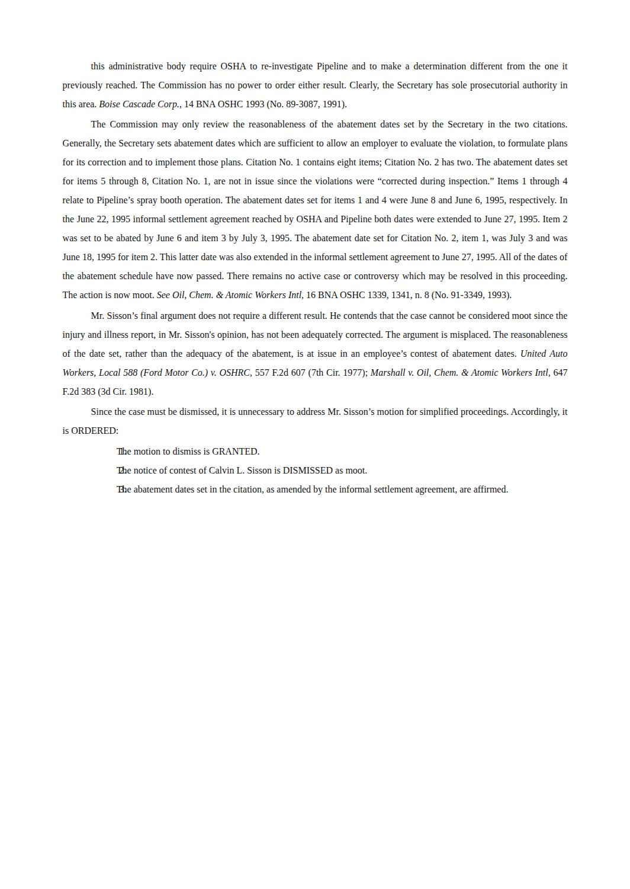this administrative body require OSHA to re-investigate Pipeline and to make a determination different from the one it previously reached. The Commission has no power to order either result. Clearly, the Secretary has sole prosecutorial authority in this area. Boise Cascade Corp., 14 BNA OSHC 1993 (No. 89-3087, 1991).
The Commission may only review the reasonableness of the abatement dates set by the Secretary in the two citations. Generally, the Secretary sets abatement dates which are sufficient to allow an employer to evaluate the violation, to formulate plans for its correction and to implement those plans. Citation No. 1 contains eight items; Citation No. 2 has two. The abatement dates set for items 5 through 8, Citation No. 1, are not in issue since the violations were “corrected during inspection.” Items 1 through 4 relate to Pipeline’s spray booth operation. The abatement dates set for items 1 and 4 were June 8 and June 6, 1995, respectively. In the June 22, 1995 informal settlement agreement reached by OSHA and Pipeline both dates were extended to June 27, 1995. Item 2 was set to be abated by June 6 and item 3 by July 3, 1995. The abatement date set for Citation No. 2, item 1, was July 3 and was June 18, 1995 for item 2. This latter date was also extended in the informal settlement agreement to June 27, 1995. All of the dates of the abatement schedule have now passed. There remains no active case or controversy which may be resolved in this proceeding. The action is now moot. See Oil, Chem. & Atomic Workers Intl, 16 BNA OSHC 1339, 1341, n. 8 (No. 91-3349, 1993).
Mr. Sisson’s final argument does not require a different result. He contends that the case cannot be considered moot since the injury and illness report, in Mr. Sisson's opinion, has not been adequately corrected. The argument is misplaced. The reasonableness of the date set, rather than the adequacy of the abatement, is at issue in an employee’s contest of abatement dates. United Auto Workers, Local 588 (Ford Motor Co.) v. OSHRC, 557 F.2d 607 (7th Cir. 1977); Marshall v. Oil, Chem. & Atomic Workers Intl, 647 F.2d 383 (3d Cir. 1981).
Since the case must be dismissed, it is unnecessary to address Mr. Sisson’s motion for simplified proceedings. Accordingly, it is ORDERED:
1. The motion to dismiss is GRANTED.
2. The notice of contest of Calvin L. Sisson is DISMISSED as moot.
3. The abatement dates set in the citation, as amended by the informal settlement agreement, are affirmed.